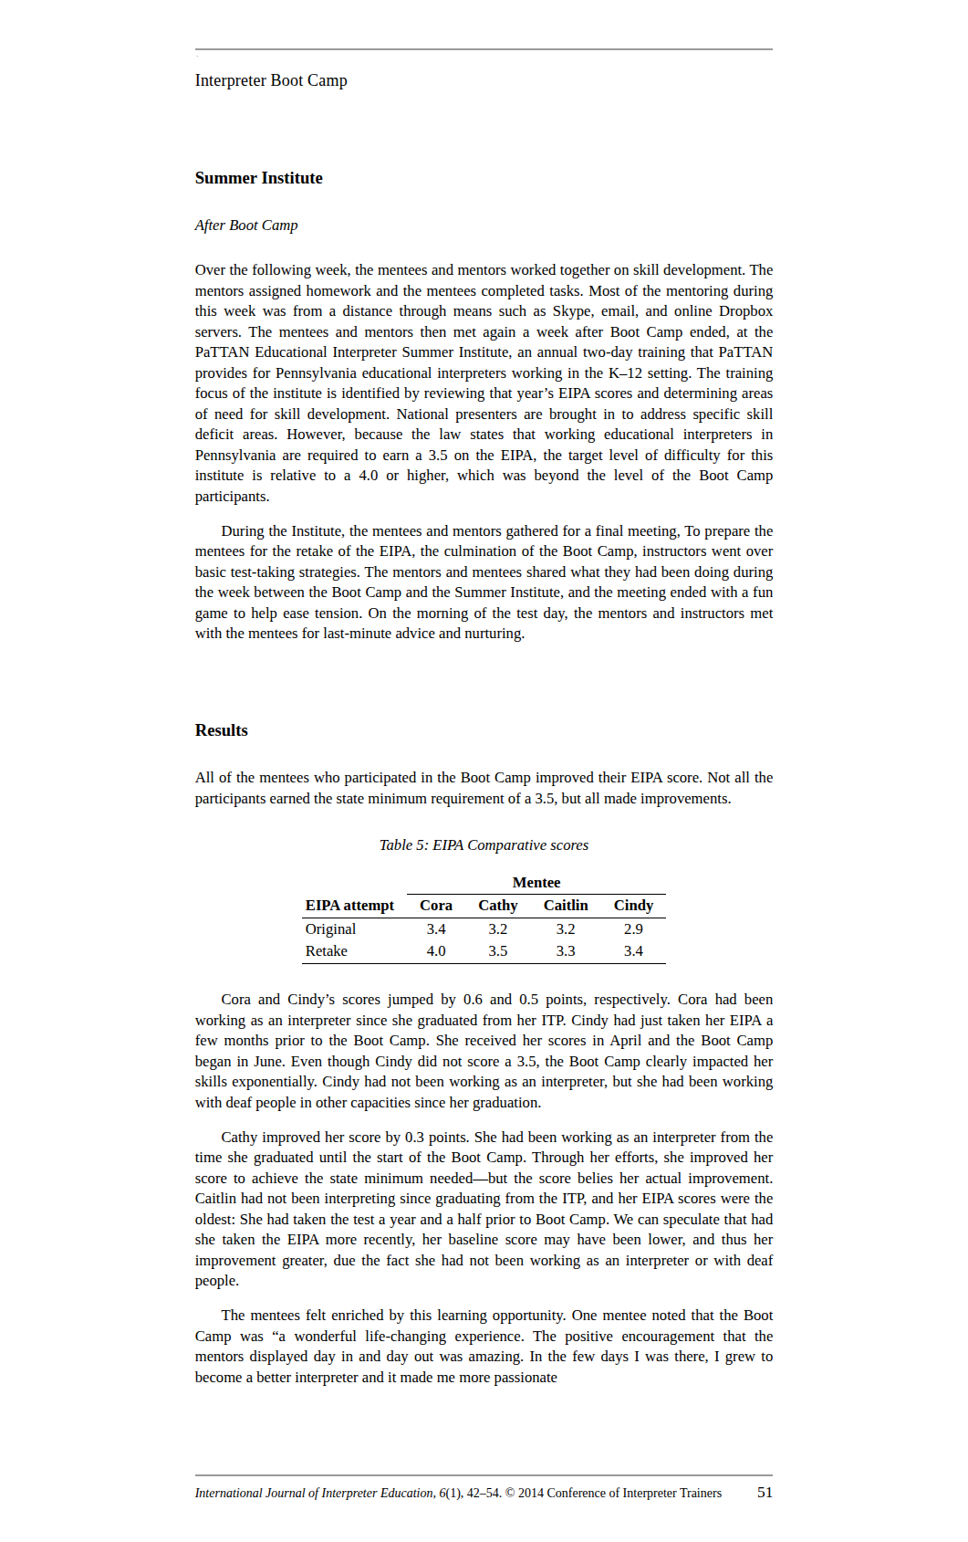.
Interpreter Boot Camp
Summer Institute
After Boot Camp
Over the following week, the mentees and mentors worked together on skill development. The mentors assigned homework and the mentees completed tasks. Most of the mentoring during this week was from a distance through means such as Skype, email, and online Dropbox servers. The mentees and mentors then met again a week after Boot Camp ended, at the PaTTAN Educational Interpreter Summer Institute, an annual two-day training that PaTTAN provides for Pennsylvania educational interpreters working in the K–12 setting. The training focus of the institute is identified by reviewing that year’s EIPA scores and determining areas of need for skill development. National presenters are brought in to address specific skill deficit areas. However, because the law states that working educational interpreters in Pennsylvania are required to earn a 3.5 on the EIPA, the target level of difficulty for this institute is relative to a 4.0 or higher, which was beyond the level of the Boot Camp participants.
During the Institute, the mentees and mentors gathered for a final meeting, To prepare the mentees for the retake of the EIPA, the culmination of the Boot Camp, instructors went over basic test-taking strategies. The mentors and mentees shared what they had been doing during the week between the Boot Camp and the Summer Institute, and the meeting ended with a fun game to help ease tension. On the morning of the test day, the mentors and instructors met with the mentees for last-minute advice and nurturing.
Results
All of the mentees who participated in the Boot Camp improved their EIPA score. Not all the participants earned the state minimum requirement of a 3.5, but all made improvements.
Table 5: EIPA Comparative scores
| | Mentee |
| --- | --- |
| EIPA attempt | Cora | Cathy | Caitlin | Cindy |
| Original | 3.4 | 3.2 | 3.2 | 2.9 |
| Retake | 4.0 | 3.5 | 3.3 | 3.4 |
Cora and Cindy’s scores jumped by 0.6 and 0.5 points, respectively. Cora had been working as an interpreter since she graduated from her ITP. Cindy had just taken her EIPA a few months prior to the Boot Camp. She received her scores in April and the Boot Camp began in June. Even though Cindy did not score a 3.5, the Boot Camp clearly impacted her skills exponentially. Cindy had not been working as an interpreter, but she had been working with deaf people in other capacities since her graduation.
Cathy improved her score by 0.3 points. She had been working as an interpreter from the time she graduated until the start of the Boot Camp. Through her efforts, she improved her score to achieve the state minimum needed—but the score belies her actual improvement. Caitlin had not been interpreting since graduating from the ITP, and her EIPA scores were the oldest: She had taken the test a year and a half prior to Boot Camp. We can speculate that had she taken the EIPA more recently, her baseline score may have been lower, and thus her improvement greater, due the fact she had not been working as an interpreter or with deaf people.
The mentees felt enriched by this learning opportunity. One mentee noted that the Boot Camp was “a wonderful life-changing experience. The positive encouragement that the mentors displayed day in and day out was amazing. In the few days I was there, I grew to become a better interpreter and it made me more passionate
International Journal of Interpreter Education, 6(1), 42–54. © 2014 Conference of Interpreter Trainers
51